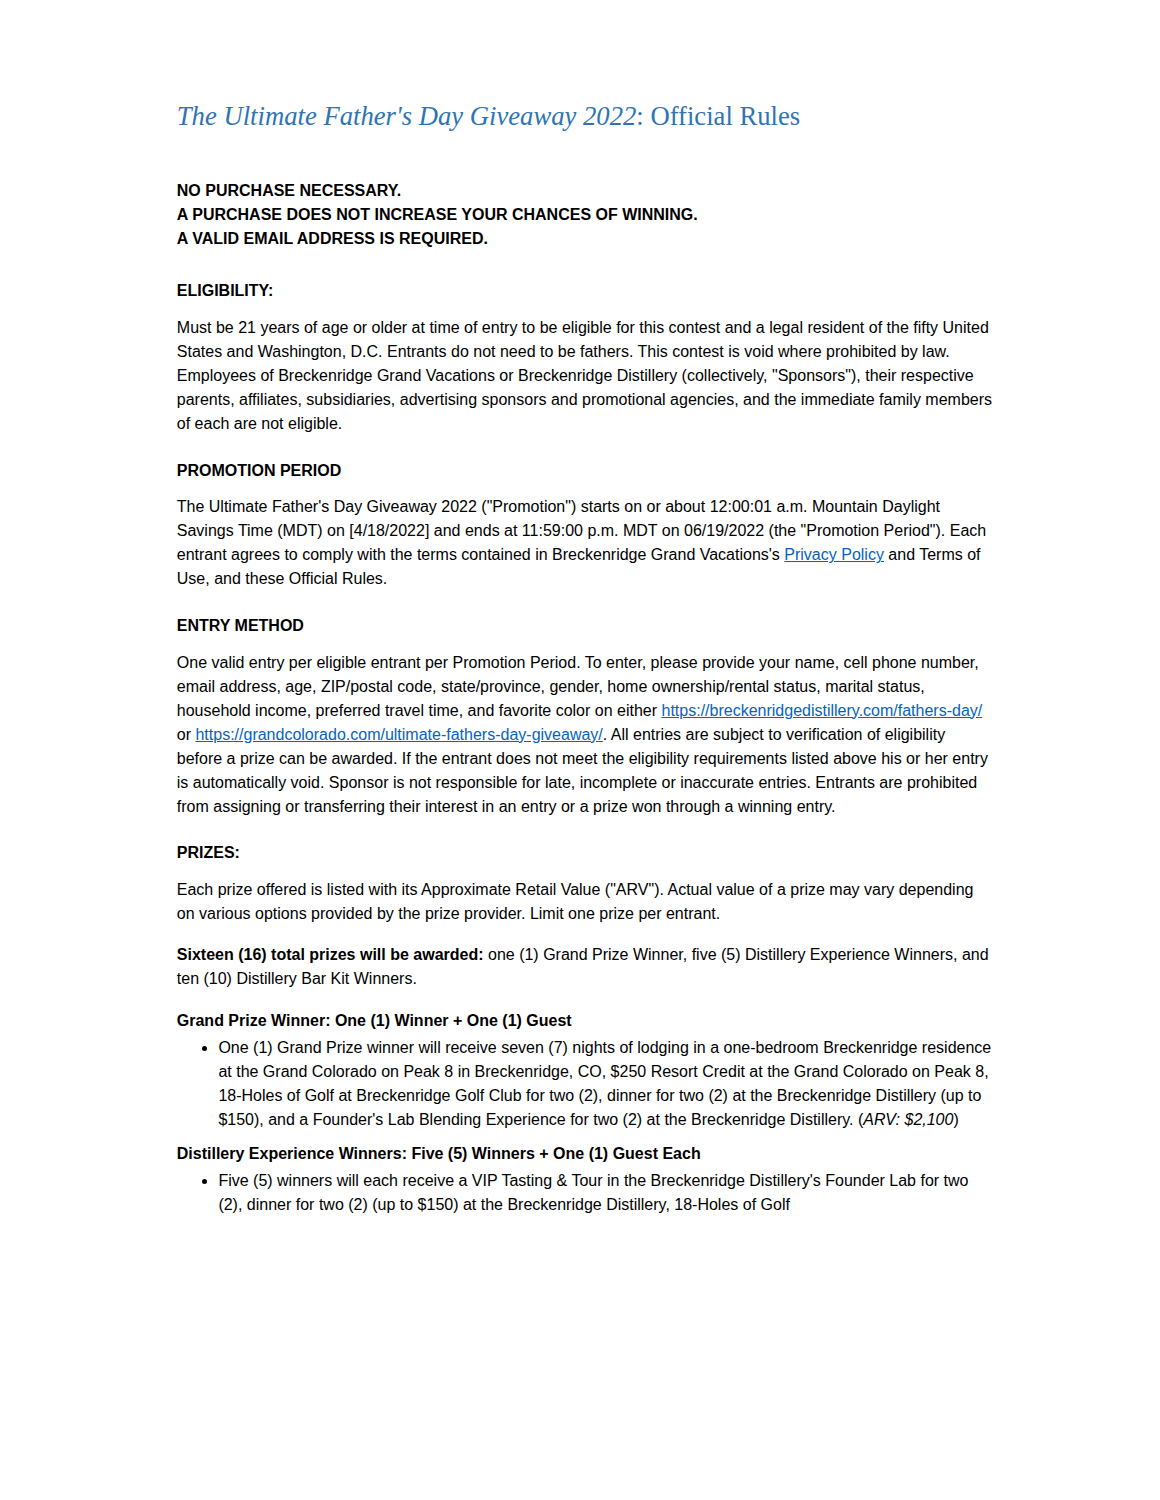The Ultimate Father's Day Giveaway 2022: Official Rules
NO PURCHASE NECESSARY. A PURCHASE DOES NOT INCREASE YOUR CHANCES OF WINNING. A VALID EMAIL ADDRESS IS REQUIRED.
ELIGIBILITY:
Must be 21 years of age or older at time of entry to be eligible for this contest and a legal resident of the fifty United States and Washington, D.C. Entrants do not need to be fathers. This contest is void where prohibited by law. Employees of Breckenridge Grand Vacations or Breckenridge Distillery (collectively, "Sponsors"), their respective parents, affiliates, subsidiaries, advertising sponsors and promotional agencies, and the immediate family members of each are not eligible.
PROMOTION PERIOD
The Ultimate Father's Day Giveaway 2022 ("Promotion") starts on or about 12:00:01 a.m. Mountain Daylight Savings Time (MDT) on [4/18/2022] and ends at 11:59:00 p.m. MDT on 06/19/2022 (the "Promotion Period"). Each entrant agrees to comply with the terms contained in Breckenridge Grand Vacations's Privacy Policy and Terms of Use, and these Official Rules.
ENTRY METHOD
One valid entry per eligible entrant per Promotion Period. To enter, please provide your name, cell phone number, email address, age, ZIP/postal code, state/province, gender, home ownership/rental status, marital status, household income, preferred travel time, and favorite color on either https://breckenridgedistillery.com/fathers-day/ or https://grandcolorado.com/ultimate-fathers-day-giveaway/. All entries are subject to verification of eligibility before a prize can be awarded. If the entrant does not meet the eligibility requirements listed above his or her entry is automatically void. Sponsor is not responsible for late, incomplete or inaccurate entries. Entrants are prohibited from assigning or transferring their interest in an entry or a prize won through a winning entry.
PRIZES:
Each prize offered is listed with its Approximate Retail Value ("ARV"). Actual value of a prize may vary depending on various options provided by the prize provider. Limit one prize per entrant.
Sixteen (16) total prizes will be awarded: one (1) Grand Prize Winner, five (5) Distillery Experience Winners, and ten (10) Distillery Bar Kit Winners.
Grand Prize Winner: One (1) Winner + One (1) Guest
One (1) Grand Prize winner will receive seven (7) nights of lodging in a one-bedroom Breckenridge residence at the Grand Colorado on Peak 8 in Breckenridge, CO, $250 Resort Credit at the Grand Colorado on Peak 8, 18-Holes of Golf at Breckenridge Golf Club for two (2), dinner for two (2) at the Breckenridge Distillery (up to $150), and a Founder's Lab Blending Experience for two (2) at the Breckenridge Distillery. (ARV: $2,100)
Distillery Experience Winners: Five (5) Winners + One (1) Guest Each
Five (5) winners will each receive a VIP Tasting & Tour in the Breckenridge Distillery's Founder Lab for two (2), dinner for two (2) (up to $150) at the Breckenridge Distillery, 18-Holes of Golf